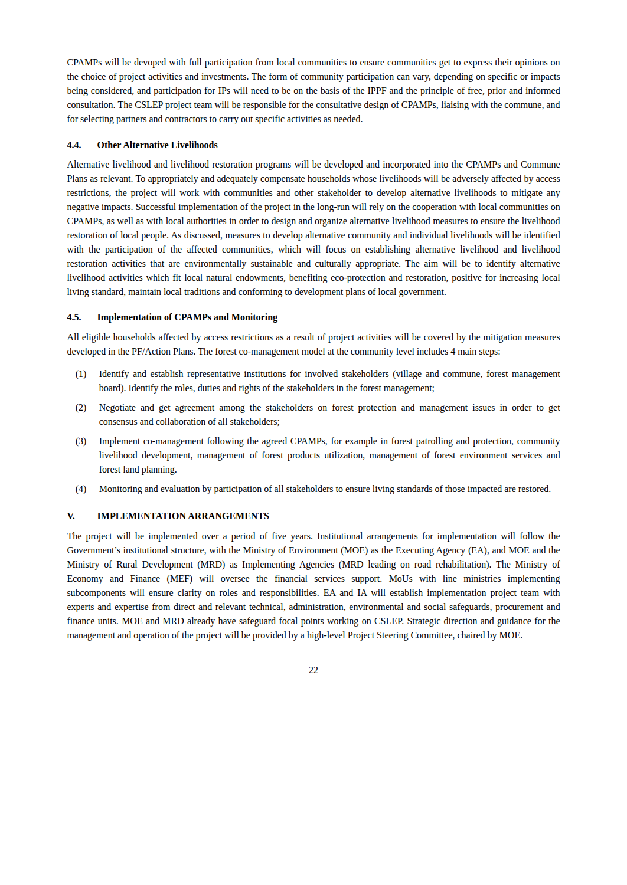CPAMPs will be devoped with full participation from local communities to ensure communities get to express their opinions on the choice of project activities and investments. The form of community participation can vary, depending on specific or impacts being considered, and participation for IPs will need to be on the basis of the IPPF and the principle of free, prior and informed consultation. The CSLEP project team will be responsible for the consultative design of CPAMPs, liaising with the commune, and for selecting partners and contractors to carry out specific activities as needed.
4.4. Other Alternative Livelihoods
Alternative livelihood and livelihood restoration programs will be developed and incorporated into the CPAMPs and Commune Plans as relevant. To appropriately and adequately compensate households whose livelihoods will be adversely affected by access restrictions, the project will work with communities and other stakeholder to develop alternative livelihoods to mitigate any negative impacts. Successful implementation of the project in the long-run will rely on the cooperation with local communities on CPAMPs, as well as with local authorities in order to design and organize alternative livelihood measures to ensure the livelihood restoration of local people. As discussed, measures to develop alternative community and individual livelihoods will be identified with the participation of the affected communities, which will focus on establishing alternative livelihood and livelihood restoration activities that are environmentally sustainable and culturally appropriate. The aim will be to identify alternative livelihood activities which fit local natural endowments, benefiting eco-protection and restoration, positive for increasing local living standard, maintain local traditions and conforming to development plans of local government.
4.5. Implementation of CPAMPs and Monitoring
All eligible households affected by access restrictions as a result of project activities will be covered by the mitigation measures developed in the PF/Action Plans. The forest co-management model at the community level includes 4 main steps:
(1) Identify and establish representative institutions for involved stakeholders (village and commune, forest management board). Identify the roles, duties and rights of the stakeholders in the forest management;
(2) Negotiate and get agreement among the stakeholders on forest protection and management issues in order to get consensus and collaboration of all stakeholders;
(3) Implement co-management following the agreed CPAMPs, for example in forest patrolling and protection, community livelihood development, management of forest products utilization, management of forest environment services and forest land planning.
(4) Monitoring and evaluation by participation of all stakeholders to ensure living standards of those impacted are restored.
V. IMPLEMENTATION ARRANGEMENTS
The project will be implemented over a period of five years. Institutional arrangements for implementation will follow the Government’s institutional structure, with the Ministry of Environment (MOE) as the Executing Agency (EA), and MOE and the Ministry of Rural Development (MRD) as Implementing Agencies (MRD leading on road rehabilitation). The Ministry of Economy and Finance (MEF) will oversee the financial services support. MoUs with line ministries implementing subcomponents will ensure clarity on roles and responsibilities. EA and IA will establish implementation project team with experts and expertise from direct and relevant technical, administration, environmental and social safeguards, procurement and finance units. MOE and MRD already have safeguard focal points working on CSLEP. Strategic direction and guidance for the management and operation of the project will be provided by a high-level Project Steering Committee, chaired by MOE.
22